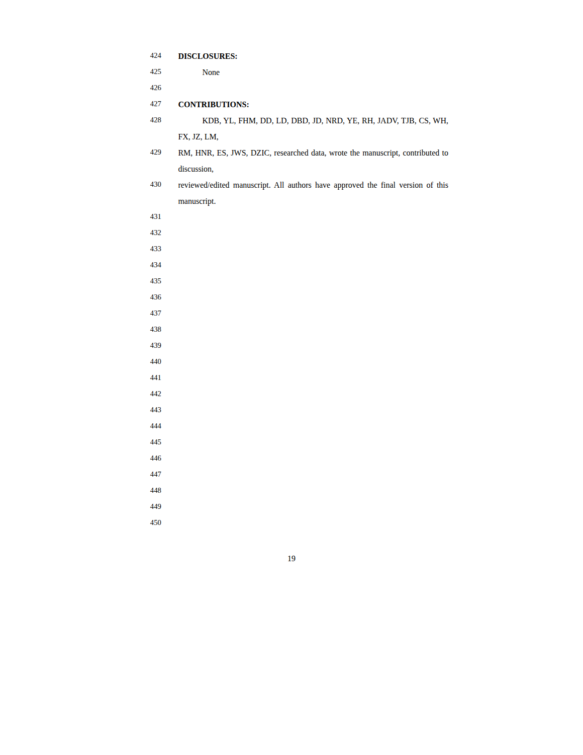424
DISCLOSURES:
425
None
426
427
CONTRIBUTIONS:
428
KDB, YL, FHM, DD, LD, DBD, JD, NRD, YE, RH, JADV, TJB, CS, WH, FX, JZ, LM,
429
RM, HNR, ES, JWS, DZIC, researched data, wrote the manuscript, contributed to discussion,
430
reviewed/edited manuscript. All authors have approved the final version of this manuscript.
431
432
433
434
435
436
437
438
439
440
441
442
443
444
445
446
447
448
449
450
19